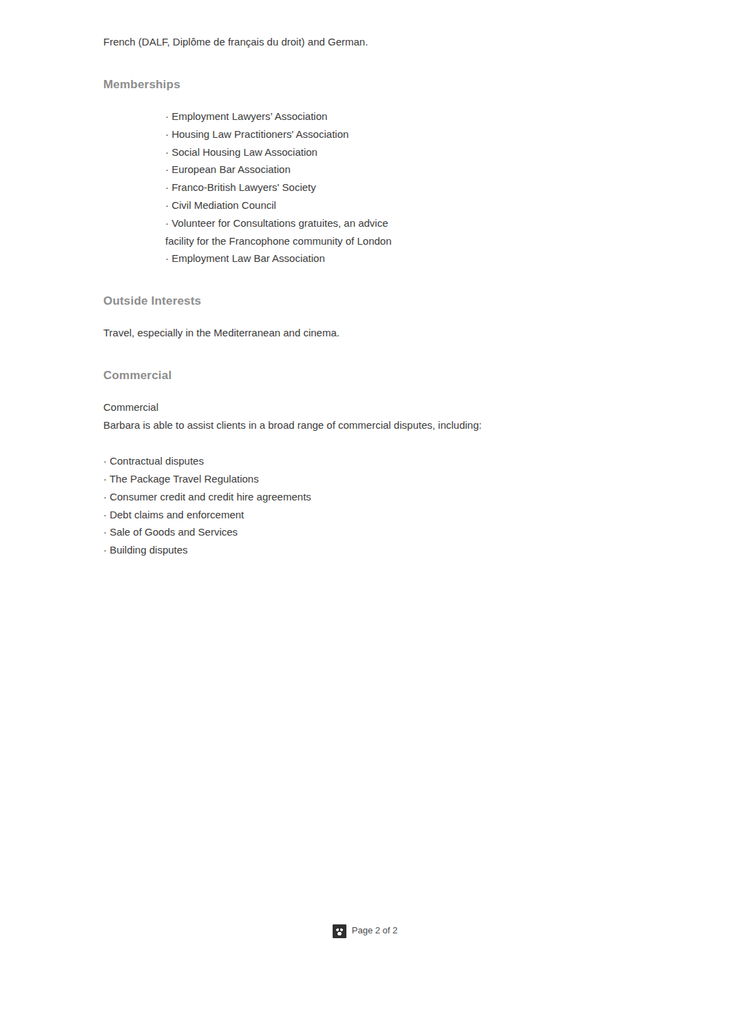French (DALF, Diplôme de français du droit) and German.
Memberships
· Employment Lawyers’ Association
· Housing Law Practitioners' Association
· Social Housing Law Association
· European Bar Association
· Franco-British Lawyers' Society
· Civil Mediation Council
· Volunteer for Consultations gratuites, an advice facility for the Francophone community of London
· Employment Law Bar Association
Outside Interests
Travel, especially in the Mediterranean and cinema.
Commercial
Commercial
Barbara is able to assist clients in a broad range of commercial disputes, including:
· Contractual disputes
· The Package Travel Regulations
· Consumer credit and credit hire agreements
· Debt claims and enforcement
· Sale of Goods and Services
· Building disputes
Page 2 of 2